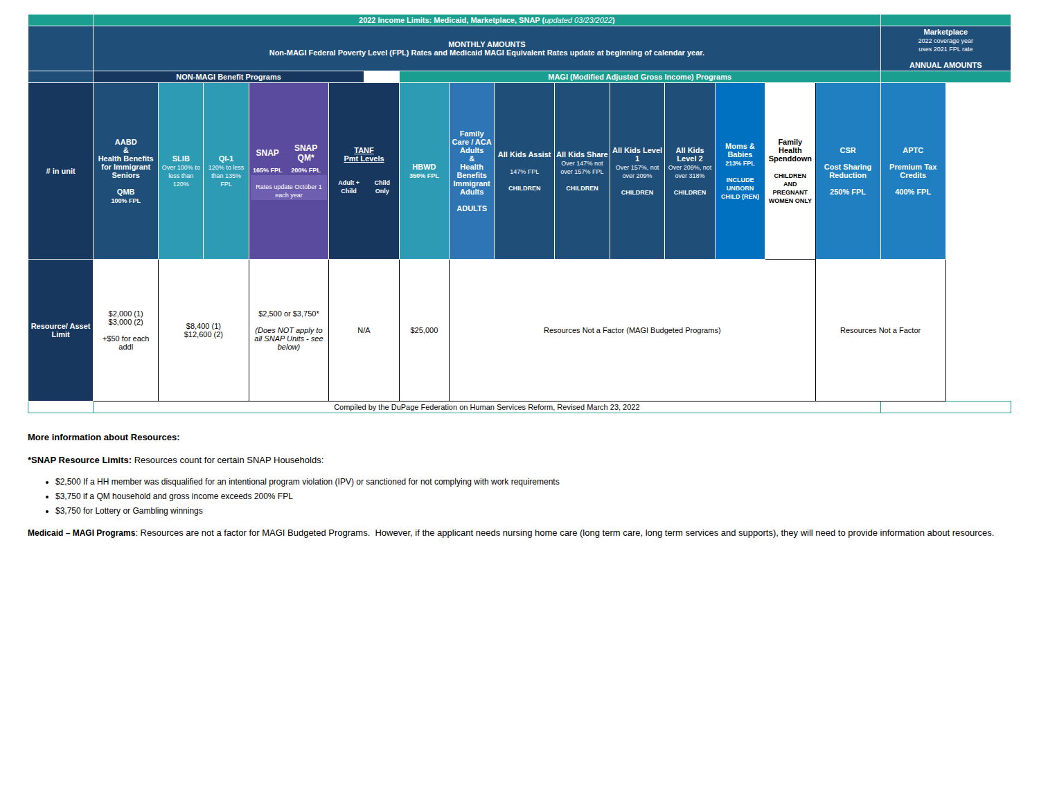| | 2022 Income Limits: Medicaid, Marketplace, SNAP ( updated 03/23/2022 ) | |
| | MONTHLY AMOUNTS Non-MAGI Federal Poverty Level (FPL) Rates and Medicaid MAGI Equivalent Rates update at beginning of calendar year. | Marketplace 2022 coverage year uses 2021 FPL rate ANNUAL AMOUNTS |
| | NON-MAGI Benefit Programs | | MAGI (Modified Adjusted Gross Income) Programs | |
| # in unit | AABD & Health Benefits for Immigrant Seniors QMB 100% FPL | SLIB Over 100% to less than 120% | QI-1 120% to less than 135% FPL | / SNAP / SNAP QM* / / 165% FPL / 200% FPL / / Rates update October 1 each year / | TANF Pmt Levels / Adult + Child / Child Only / | HBWD 350% FPL | Family Care / ACA Adults & Health Benefits Immigrant Adults ADULTS | All Kids Assist 147% FPL CHILDREN | All Kids Share Over 147% not over 157% FPL CHILDREN | All Kids Level 1 Over 157%, not over 209% CHILDREN | All Kids Level 2 Over 209%, not over 318% CHILDREN | Moms & Babies 213% FPL INCLUDE UNBORN CHILD (REN) | Family Health Spenddown CHILDREN AND PREGNANT WOMEN ONLY | CSR Cost Sharing Reduction 250% FPL | APTC Premium Tax Credits 400% FPL | |
| Resource/ Asset Limit | $2,000 (1) $3,000 (2) +$50 for each addl | $8,400 (1) $12,600 (2) | $2,500 or $3,750* (Does NOT apply to all SNAP Units - see below) | N/A | $25,000 | Resources Not a Factor (MAGI Budgeted Programs) | Resources Not a Factor | |
| | Compiled by the DuPage Federation on Human Services Reform, Revised March 23, 2022 | |
More information about Resources:
*SNAP Resource Limits: Resources count for certain SNAP Households:
$2,500 If a HH member was disqualified for an intentional program violation (IPV) or sanctioned for not complying with work requirements
$3,750 if a QM household and gross income exceeds 200% FPL
$3,750 for Lottery or Gambling winnings
Medicaid – MAGI Programs: Resources are not a factor for MAGI Budgeted Programs. However, if the applicant needs nursing home care (long term care, long term services and supports), they will need to provide information about resources.